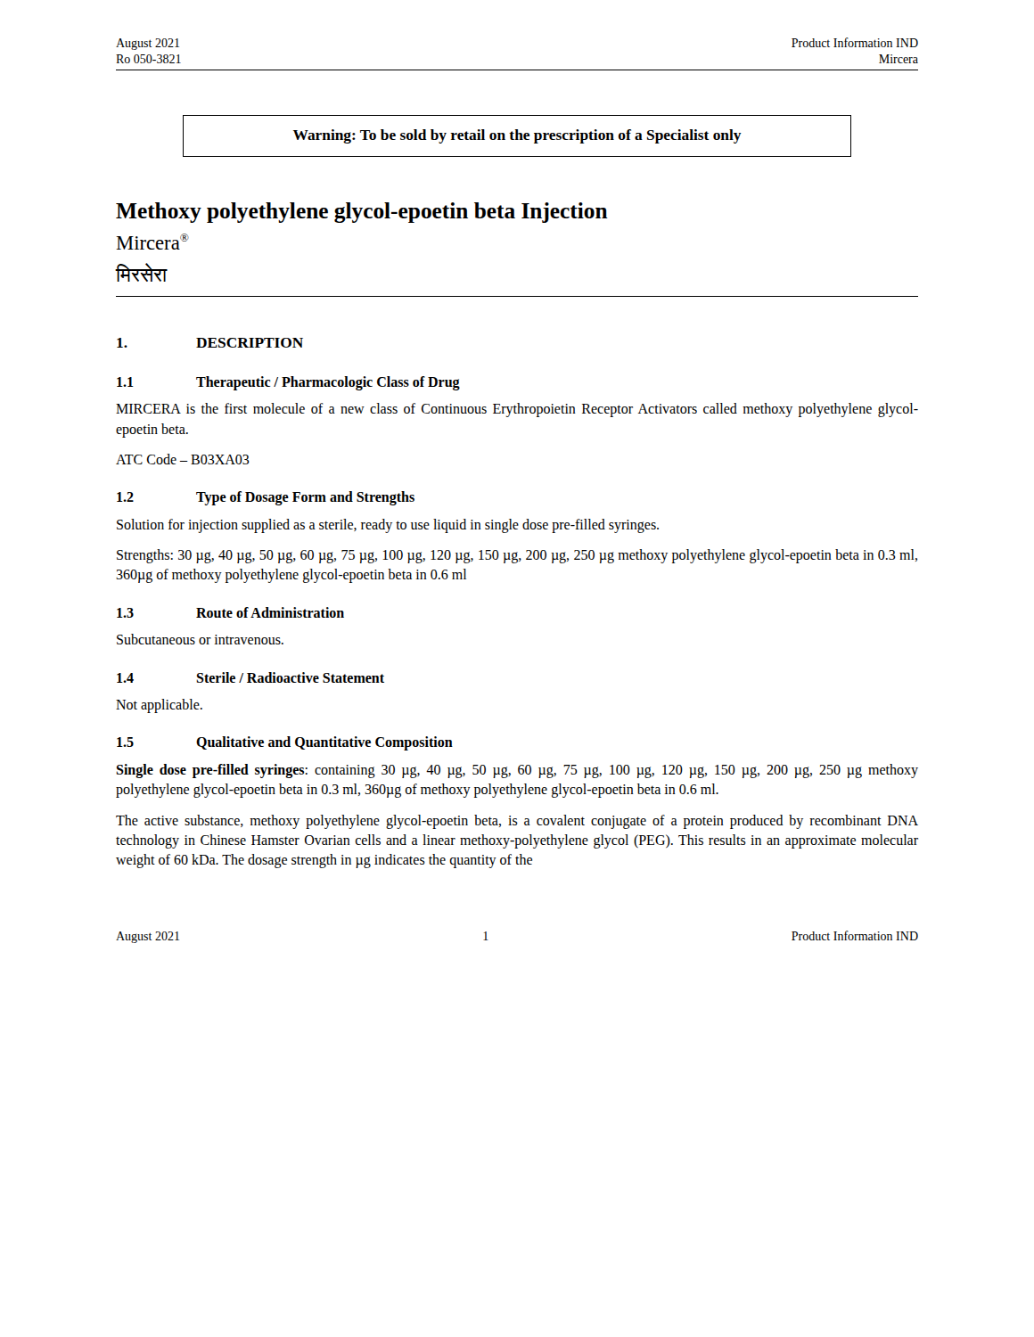August 2021
Ro 050-3821
Product Information IND
Mircera
Warning: To be sold by retail on the prescription of a Specialist only
Methoxy polyethylene glycol-epoetin beta Injection
Mircera®
मिरसेरा
1. DESCRIPTION
1.1 Therapeutic / Pharmacologic Class of Drug
MIRCERA is the first molecule of a new class of Continuous Erythropoietin Receptor Activators called methoxy polyethylene glycol-epoetin beta.
ATC Code – B03XA03
1.2 Type of Dosage Form and Strengths
Solution for injection supplied as a sterile, ready to use liquid in single dose pre-filled syringes.
Strengths: 30 µg, 40 µg, 50 µg, 60 µg, 75 µg, 100 µg, 120 µg, 150 µg, 200 µg, 250 µg methoxy polyethylene glycol-epoetin beta in 0.3 ml, 360µg of methoxy polyethylene glycol-epoetin beta in 0.6 ml
1.3 Route of Administration
Subcutaneous or intravenous.
1.4 Sterile / Radioactive Statement
Not applicable.
1.5 Qualitative and Quantitative Composition
Single dose pre-filled syringes: containing 30 µg, 40 µg, 50 µg, 60 µg, 75 µg, 100 µg, 120 µg, 150 µg, 200 µg, 250 µg methoxy polyethylene glycol-epoetin beta in 0.3 ml, 360µg of methoxy polyethylene glycol-epoetin beta in 0.6 ml.
The active substance, methoxy polyethylene glycol-epoetin beta, is a covalent conjugate of a protein produced by recombinant DNA technology in Chinese Hamster Ovarian cells and a linear methoxy-polyethylene glycol (PEG). This results in an approximate molecular weight of 60 kDa. The dosage strength in µg indicates the quantity of the
August 2021
1
Product Information IND